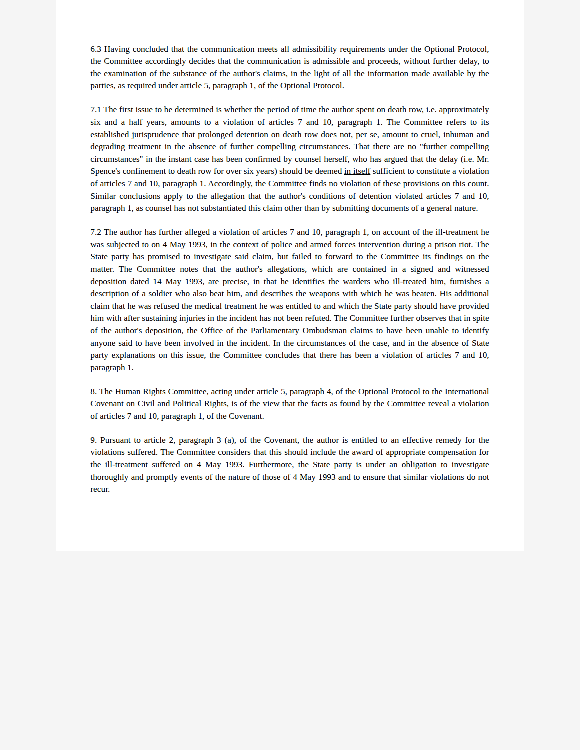6.3 Having concluded that the communication meets all admissibility requirements under the Optional Protocol, the Committee accordingly decides that the communication is admissible and proceeds, without further delay, to the examination of the substance of the author's claims, in the light of all the information made available by the parties, as required under article 5, paragraph 1, of the Optional Protocol.
7.1 The first issue to be determined is whether the period of time the author spent on death row, i.e. approximately six and a half years, amounts to a violation of articles 7 and 10, paragraph 1. The Committee refers to its established jurisprudence that prolonged detention on death row does not, per se, amount to cruel, inhuman and degrading treatment in the absence of further compelling circumstances. That there are no "further compelling circumstances" in the instant case has been confirmed by counsel herself, who has argued that the delay (i.e. Mr. Spence's confinement to death row for over six years) should be deemed in itself sufficient to constitute a violation of articles 7 and 10, paragraph 1. Accordingly, the Committee finds no violation of these provisions on this count. Similar conclusions apply to the allegation that the author's conditions of detention violated articles 7 and 10, paragraph 1, as counsel has not substantiated this claim other than by submitting documents of a general nature.
7.2 The author has further alleged a violation of articles 7 and 10, paragraph 1, on account of the ill-treatment he was subjected to on 4 May 1993, in the context of police and armed forces intervention during a prison riot. The State party has promised to investigate said claim, but failed to forward to the Committee its findings on the matter. The Committee notes that the author's allegations, which are contained in a signed and witnessed deposition dated 14 May 1993, are precise, in that he identifies the warders who ill-treated him, furnishes a description of a soldier who also beat him, and describes the weapons with which he was beaten. His additional claim that he was refused the medical treatment he was entitled to and which the State party should have provided him with after sustaining injuries in the incident has not been refuted. The Committee further observes that in spite of the author's deposition, the Office of the Parliamentary Ombudsman claims to have been unable to identify anyone said to have been involved in the incident. In the circumstances of the case, and in the absence of State party explanations on this issue, the Committee concludes that there has been a violation of articles 7 and 10, paragraph 1.
8. The Human Rights Committee, acting under article 5, paragraph 4, of the Optional Protocol to the International Covenant on Civil and Political Rights, is of the view that the facts as found by the Committee reveal a violation of articles 7 and 10, paragraph 1, of the Covenant.
9. Pursuant to article 2, paragraph 3 (a), of the Covenant, the author is entitled to an effective remedy for the violations suffered. The Committee considers that this should include the award of appropriate compensation for the ill-treatment suffered on 4 May 1993. Furthermore, the State party is under an obligation to investigate thoroughly and promptly events of the nature of those of 4 May 1993 and to ensure that similar violations do not recur.